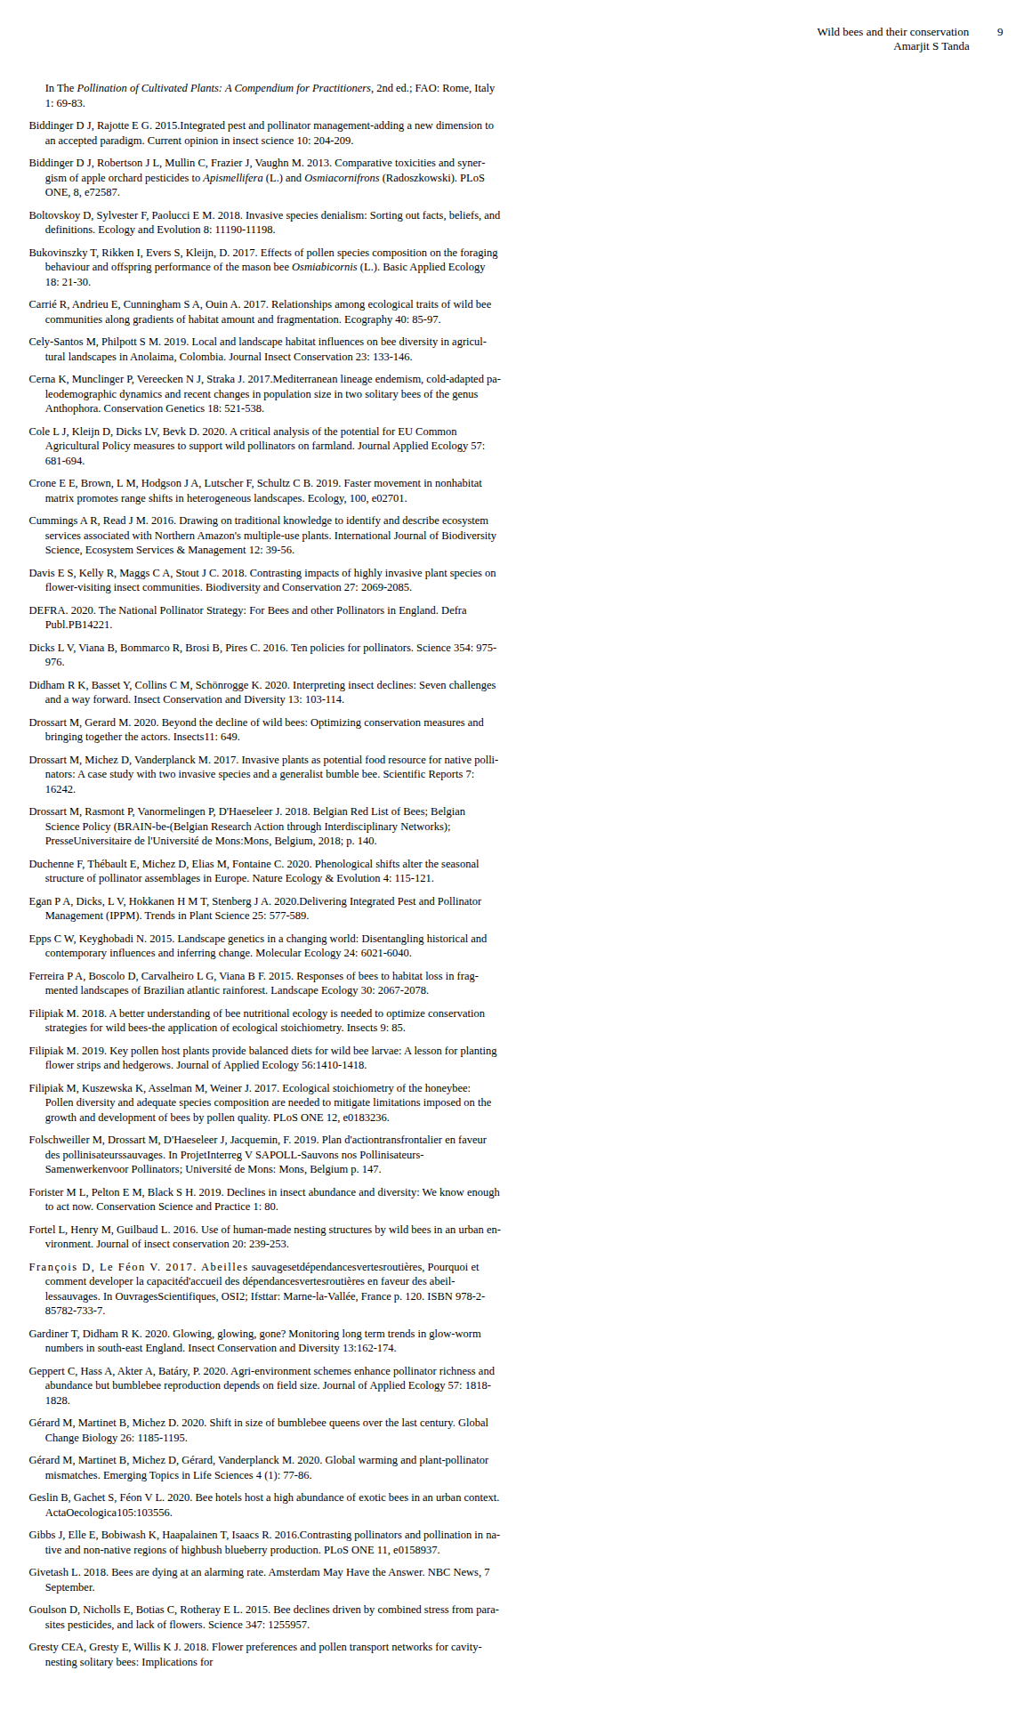Wild bees and their conservation 9
Amarjit S Tanda
In The Pollination of Cultivated Plants: A Compendium for Practitioners, 2nd ed.; FAO: Rome, Italy 1: 69-83.
Biddinger D J, Rajotte E G. 2015.Integrated pest and pollinator management-adding a new dimension to an accepted paradigm. Current opinion in insect science 10: 204-209.
Biddinger D J, Robertson J L, Mullin C, Frazier J, Vaughn M. 2013. Comparative toxicities and synergism of apple orchard pesticides to Apismellifera (L.) and Osmiacornifrons (Radoszkowski). PLoS ONE, 8, e72587.
Boltovskoy D, Sylvester F, Paolucci E M. 2018. Invasive species denialism: Sorting out facts, beliefs, and definitions. Ecology and Evolution 8: 11190-11198.
Bukovinszky T, Rikken I, Evers S, Kleijn, D. 2017. Effects of pollen species composition on the foraging behaviour and offspring performance of the mason bee Osmiabicornis (L.). Basic Applied Ecology 18: 21-30.
Carrié R, Andrieu E, Cunningham S A, Ouin A. 2017. Relationships among ecological traits of wild bee communities along gradients of habitat amount and fragmentation. Ecography 40: 85-97.
Cely-Santos M, Philpott S M. 2019. Local and landscape habitat influences on bee diversity in agricultural landscapes in Anolaima, Colombia. Journal Insect Conservation 23: 133-146.
Cerna K, Munclinger P, Vereecken N J, Straka J. 2017.Mediterranean lineage endemism, cold-adapted paleodemographic dynamics and recent changes in population size in two solitary bees of the genus Anthophora. Conservation Genetics 18: 521-538.
Cole L J, Kleijn D, Dicks LV, Bevk D. 2020. A critical analysis of the potential for EU Common Agricultural Policy measures to support wild pollinators on farmland. Journal Applied Ecology 57: 681-694.
Crone E E, Brown, L M, Hodgson J A, Lutscher F, Schultz C B. 2019. Faster movement in nonhabitat matrix promotes range shifts in heterogeneous landscapes. Ecology, 100, e02701.
Cummings A R, Read J M. 2016. Drawing on traditional knowledge to identify and describe ecosystem services associated with Northern Amazon's multiple-use plants. International Journal of Biodiversity Science, Ecosystem Services & Management 12: 39-56.
Davis E S, Kelly R, Maggs C A, Stout J C. 2018. Contrasting impacts of highly invasive plant species on flower-visiting insect communities. Biodiversity and Conservation 27: 2069-2085.
DEFRA. 2020. The National Pollinator Strategy: For Bees and other Pollinators in England. Defra Publ.PB14221.
Dicks L V, Viana B, Bommarco R, Brosi B, Pires C. 2016. Ten policies for pollinators. Science 354: 975-976.
Didham R K, Basset Y, Collins C M, Schönrogge K. 2020. Interpreting insect declines: Seven challenges and a way forward. Insect Conservation and Diversity 13: 103-114.
Drossart M, Gerard M. 2020. Beyond the decline of wild bees: Optimizing conservation measures and bringing together the actors. Insects11: 649.
Drossart M, Michez D, Vanderplanck M. 2017. Invasive plants as potential food resource for native pollinators: A case study with two invasive species and a generalist bumble bee. Scientific Reports 7: 16242.
Drossart M, Rasmont P, Vanormelingen P, D'Haeseleer J. 2018. Belgian Red List of Bees; Belgian Science Policy (BRAIN-be-(Belgian Research Action through Interdisciplinary Networks); PresseUniversitaire de l'Université de Mons:Mons, Belgium, 2018; p. 140.
Duchenne F, Thébault E, Michez D, Elias M, Fontaine C. 2020. Phenological shifts alter the seasonal structure of pollinator assemblages in Europe. Nature Ecology & Evolution 4: 115-121.
Egan P A, Dicks, L V, Hokkanen H M T, Stenberg J A. 2020.Delivering Integrated Pest and Pollinator Management (IPPM). Trends in Plant Science 25: 577-589.
Epps C W, Keyghobadi N. 2015. Landscape genetics in a changing world: Disentangling historical and contemporary influences and inferring change. Molecular Ecology 24: 6021-6040.
Ferreira P A, Boscolo D, Carvalheiro L G, Viana B F. 2015. Responses of bees to habitat loss in fragmented landscapes of Brazilian atlantic rainforest. Landscape Ecology 30: 2067-2078.
Filipiak M. 2018. A better understanding of bee nutritional ecology is needed to optimize conservation strategies for wild bees-the application of ecological stoichiometry. Insects 9: 85.
Filipiak M. 2019. Key pollen host plants provide balanced diets for wild bee larvae: A lesson for planting flower strips and hedgerows. Journal of Applied Ecology 56:1410-1418.
Filipiak M, Kuszewska K, Asselman M, Weiner J. 2017. Ecological stoichiometry of the honeybee: Pollen diversity and adequate species composition are needed to mitigate limitations imposed on the growth and development of bees by pollen quality. PLoS ONE 12, e0183236.
Folschweiller M, Drossart M, D'Haeseleer J, Jacquemin, F. 2019. Plan d'actiontransfrontalier en faveur des pollinisateurssauvages. In ProjetInterreg V SAPOLL-Sauvons nos Pollinisateurs-Samenwerkenvoor Pollinators; Université de Mons: Mons, Belgium p. 147.
Forister M L, Pelton E M, Black S H. 2019. Declines in insect abundance and diversity: We know enough to act now. Conservation Science and Practice 1: 80.
Fortel L, Henry M, Guilbaud L. 2016. Use of human-made nesting structures by wild bees in an urban environment. Journal of insect conservation 20: 239-253.
François D, Le Féon V. 2017. Abeilles sauvagesetdépendancesvertesroutières, Pourquoi et comment developer la capacitéd'accueil des dépendancesvertesroutières en faveur des abeillessauvages. In OuvragesScientifiques, OSI2; Ifsttar: Marne-la-Vallée, France p. 120. ISBN 978-2-85782-733-7.
Gardiner T, Didham R K. 2020. Glowing, glowing, gone? Monitoring long term trends in glow-worm numbers in south-east England. Insect Conservation and Diversity 13:162-174.
Geppert C, Hass A, Akter A, Batáry, P. 2020. Agri-environment schemes enhance pollinator richness and abundance but bumblebee reproduction depends on field size. Journal of Applied Ecology 57: 1818-1828.
Gérard M, Martinet B, Michez D. 2020. Shift in size of bumblebee queens over the last century. Global Change Biology 26: 1185-1195.
Gérard M, Martinet B, Michez D, Gérard, Vanderplanck M. 2020. Global warming and plant-pollinator mismatches. Emerging Topics in Life Sciences 4 (1): 77-86.
Geslin B, Gachet S, Féon V L. 2020. Bee hotels host a high abundance of exotic bees in an urban context. ActaOecologica105:103556.
Gibbs J, Elle E, Bobiwash K, Haapalainen T, Isaacs R. 2016.Contrasting pollinators and pollination in native and non-native regions of highbush blueberry production. PLoS ONE 11, e0158937.
Givetash L. 2018. Bees are dying at an alarming rate. Amsterdam May Have the Answer. NBC News, 7 September.
Goulson D, Nicholls E, Botias C, Rotheray E L. 2015. Bee declines driven by combined stress from parasites pesticides, and lack of flowers. Science 347: 1255957.
Gresty CEA, Gresty E, Willis K J. 2018. Flower preferences and pollen transport networks for cavity-nesting solitary bees: Implications for